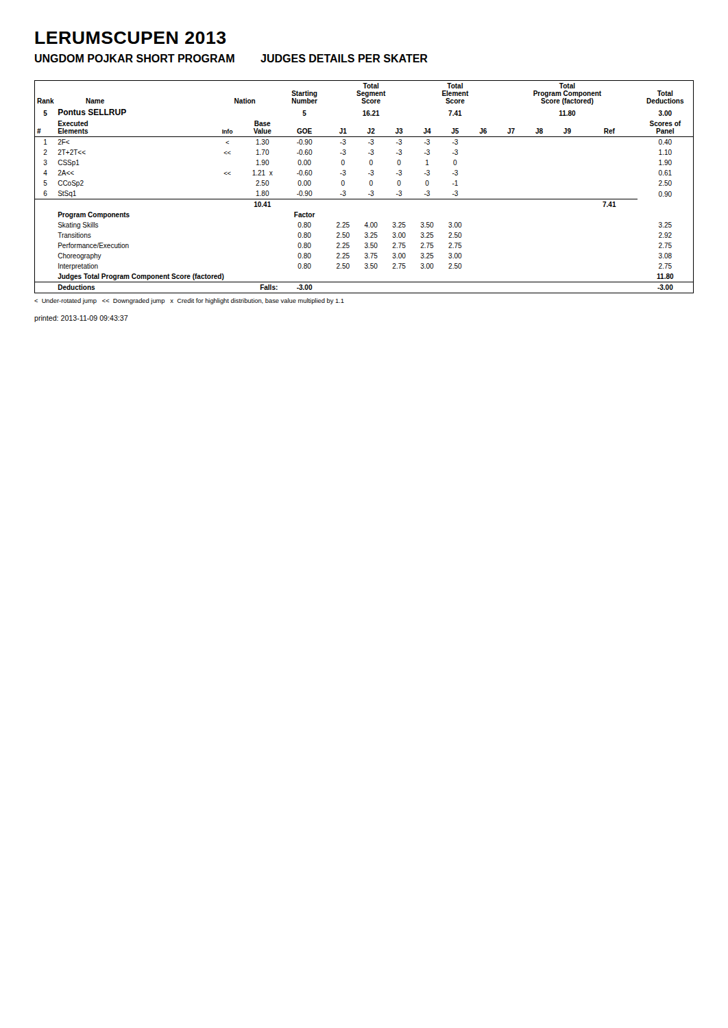LERUMSCUPEN 2013
UNGDOM POJKAR SHORT PROGRAM JUDGES DETAILS PER SKATER
| Rank | Name | Nation | Starting Number | Total Segment Score | Total Element Score | Total Program Component Score (factored) | Total Deductions |
| --- | --- | --- | --- | --- | --- | --- | --- |
| 5 | Pontus SELLRUP | | 5 | 16.21 | 7.41 | 11.80 | 3.00 |
| # | Executed Elements | Info | Base Value | GOE | J1 | J2 | J3 | J4 | J5 | J6 | J7 | J8 | J9 | Ref | Scores of Panel |
| 1 | 2F< | < | 1.30 | -0.90 | -3 | -3 | -3 | -3 | -3 | | | | | | 0.40 |
| 2 | 2T+2T<< | << | 1.70 | -0.60 | -3 | -3 | -3 | -3 | -3 | | | | | | 1.10 |
| 3 | CSSp1 | | 1.90 | 0.00 | 0 | 0 | 0 | 1 | 0 | | | | | | 1.90 |
| 4 | 2A<< | << | 1.21 x | -0.60 | -3 | -3 | -3 | -3 | -3 | | | | | | 0.61 |
| 5 | CCoSp2 | | 2.50 | 0.00 | 0 | 0 | 0 | 0 | -1 | | | | | | 2.50 |
| 6 | StSq1 | | 1.80 | -0.90 | -3 | -3 | -3 | -3 | -3 | | | | | | 0.90 |
| | | 10.41 | | 7.41 |
| | Program Components | | Factor | |
| | Skating Skills | | 0.80 | 2.25 | 4.00 | 3.25 | 3.50 | 3.00 | | | | | | 3.25 |
| | Transitions | | 0.80 | 2.50 | 3.25 | 3.00 | 3.25 | 2.50 | | | | | | 2.92 |
| | Performance/Execution | | 0.80 | 2.25 | 3.50 | 2.75 | 2.75 | 2.75 | | | | | | 2.75 |
| | Choreography | | 0.80 | 2.25 | 3.75 | 3.00 | 3.25 | 3.00 | | | | | | 3.08 |
| | Interpretation | | 0.80 | 2.50 | 3.50 | 2.75 | 3.00 | 2.50 | | | | | | 2.75 |
| | Judges Total Program Component Score (factored) | | 11.80 |
| | Deductions | Falls: | -3.00 | | -3.00 |
< Under-rotated jump << Downgraded jump x Credit for highlight distribution, base value multiplied by 1.1
printed: 2013-11-09 09:43:37